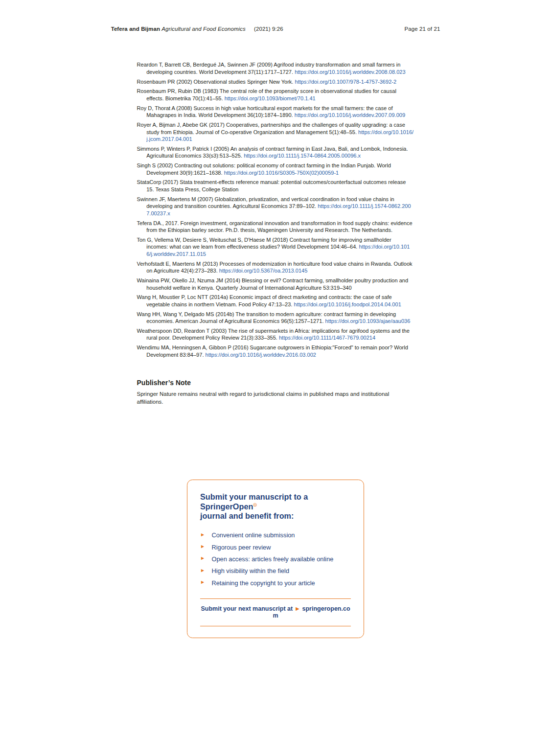Tefera and Bijman Agricultural and Food Economics (2021) 9:26
Page 21 of 21
Reardon T, Barrett CB, Berdegué JA, Swinnen JF (2009) Agrifood industry transformation and small farmers in developing countries. World Development 37(11):1717–1727. https://doi.org/10.1016/j.worlddev.2008.08.023
Rosenbaum PR (2002) Observational studies Springer New York. https://doi.org/10.1007/978-1-4757-3692-2
Rosenbaum PR, Rubin DB (1983) The central role of the propensity score in observational studies for causal effects. Biometrika 70(1):41–55. https://doi.org/10.1093/biomet/70.1.41
Roy D, Thorat A (2008) Success in high value horticultural export markets for the small farmers: the case of Mahagrapes in India. World Development 36(10):1874–1890. https://doi.org/10.1016/j.worlddev.2007.09.009
Royer A, Bijman J, Abebe GK (2017) Cooperatives, partnerships and the challenges of quality upgrading: a case study from Ethiopia. Journal of Co-operative Organization and Management 5(1):48–55. https://doi.org/10.1016/j.jcom.2017.04.001
Simmons P, Winters P, Patrick I (2005) An analysis of contract farming in East Java, Bali, and Lombok, Indonesia. Agricultural Economics 33(s3):513–525. https://doi.org/10.1111/j.1574-0864.2005.00096.x
Singh S (2002) Contracting out solutions: political economy of contract farming in the Indian Punjab. World Development 30(9):1621–1638. https://doi.org/10.1016/S0305-750X(02)00059-1
StataCorp (2017) Stata treatment-effects reference manual: potential outcomes/counterfactual outcomes release 15. Texas Stata Press, College Station
Swinnen JF, Maertens M (2007) Globalization, privatization, and vertical coordination in food value chains in developing and transition countries. Agricultural Economics 37:89–102. https://doi.org/10.1111/j.1574-0862.2007.00237.x
Tefera DA., 2017. Foreign investment, organizational innovation and transformation in food supply chains: evidence from the Ethiopian barley sector. Ph.D. thesis, Wageningen University and Research. The Netherlands.
Ton G, Vellema W, Desiere S, Weituschat S, D'Haese M (2018) Contract farming for improving smallholder incomes: what can we learn from effectiveness studies? World Development 104:46–64. https://doi.org/10.1016/j.worlddev.2017.11.015
Verhofstadt E, Maertens M (2013) Processes of modernization in horticulture food value chains in Rwanda. Outlook on Agriculture 42(4):273–283. https://doi.org/10.5367/oa.2013.0145
Wainaina PW, Okello JJ, Nzuma JM (2014) Blessing or evil? Contract farming, smallholder poultry production and household welfare in Kenya. Quarterly Journal of International Agriculture 53:319–340
Wang H, Moustier P, Loc NTT (2014a) Economic impact of direct marketing and contracts: the case of safe vegetable chains in northern Vietnam. Food Policy 47:13–23. https://doi.org/10.1016/j.foodpol.2014.04.001
Wang HH, Wang Y, Delgado MS (2014b) The transition to modern agriculture: contract farming in developing economies. American Journal of Agricultural Economics 96(5):1257–1271. https://doi.org/10.1093/ajae/aau036
Weatherspoon DD, Reardon T (2003) The rise of supermarkets in Africa: implications for agrifood systems and the rural poor. Development Policy Review 21(3):333–355. https://doi.org/10.1111/1467-7679.00214
Wendimu MA, Henningsen A, Gibbon P (2016) Sugarcane outgrowers in Ethiopia:"Forced" to remain poor? World Development 83:84–97. https://doi.org/10.1016/j.worlddev.2016.03.002
Publisher’s Note
Springer Nature remains neutral with regard to jurisdictional claims in published maps and institutional affiliations.
Submit your manuscript to a SpringerOpen☉
journal and benefit from:
Convenient online submission
Rigorous peer review
Open access: articles freely available online
High visibility within the field
Retaining the copyright to your article
Submit your next manuscript at ► springeropen.com